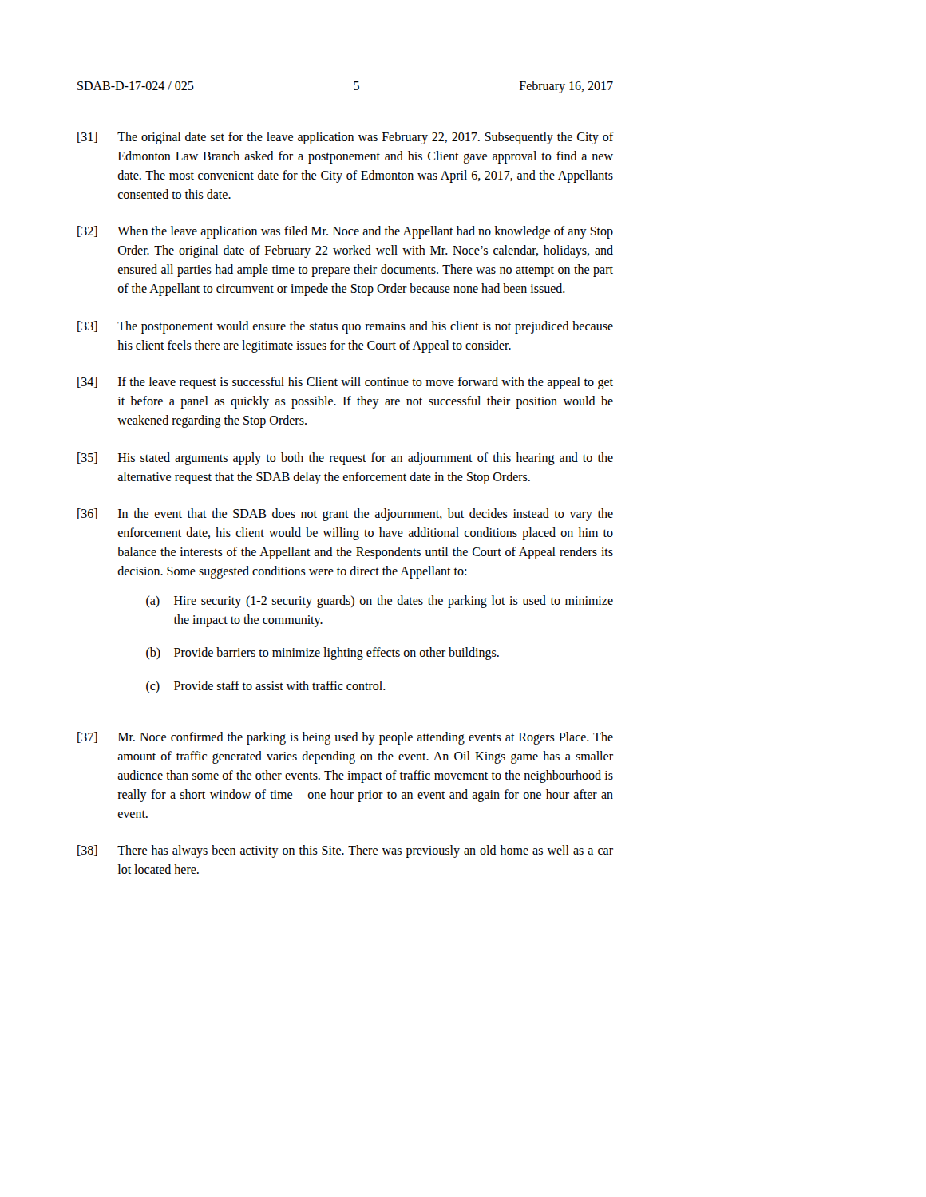SDAB-D-17-024 / 025
5
February 16, 2017
[31]
The original date set for the leave application was February 22, 2017. Subsequently the City of Edmonton Law Branch asked for a postponement and his Client gave approval to find a new date. The most convenient date for the City of Edmonton was April 6, 2017, and the Appellants consented to this date.
[32]
When the leave application was filed Mr. Noce and the Appellant had no knowledge of any Stop Order. The original date of February 22 worked well with Mr. Noce’s calendar, holidays, and ensured all parties had ample time to prepare their documents. There was no attempt on the part of the Appellant to circumvent or impede the Stop Order because none had been issued.
[33]
The postponement would ensure the status quo remains and his client is not prejudiced because his client feels there are legitimate issues for the Court of Appeal to consider.
[34]
If the leave request is successful his Client will continue to move forward with the appeal to get it before a panel as quickly as possible. If they are not successful their position would be weakened regarding the Stop Orders.
[35]
His stated arguments apply to both the request for an adjournment of this hearing and to the alternative request that the SDAB delay the enforcement date in the Stop Orders.
[36]
In the event that the SDAB does not grant the adjournment, but decides instead to vary the enforcement date, his client would be willing to have additional conditions placed on him to balance the interests of the Appellant and the Respondents until the Court of Appeal renders its decision. Some suggested conditions were to direct the Appellant to:
(a) Hire security (1-2 security guards) on the dates the parking lot is used to minimize the impact to the community.
(b) Provide barriers to minimize lighting effects on other buildings.
(c) Provide staff to assist with traffic control.
[37]
Mr. Noce confirmed the parking is being used by people attending events at Rogers Place. The amount of traffic generated varies depending on the event. An Oil Kings game has a smaller audience than some of the other events. The impact of traffic movement to the neighbourhood is really for a short window of time – one hour prior to an event and again for one hour after an event.
[38]
There has always been activity on this Site. There was previously an old home as well as a car lot located here.